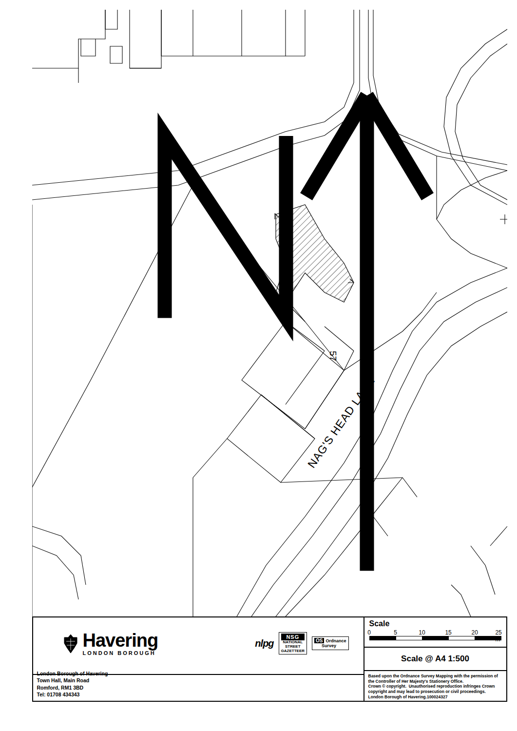NAG'S HEAD LANE
57
Havering
LONDON BOROUGH
nlpg
NSG
NATIONAL
STREET
GAZETTEER
OSOrdnance
Survey
London Borough of Havering
Town Hall, Main Road
Romford, RM1 3BD
Tel: 01708 434343
Scale
0 5 10 15 20 25 m
Scale @ A4 1:500
Based upon the Ordnance Survey Mapping with the permission of the Controller of Her Majesty's Stationery Office.
Crown © copyright. Unauthorised reproduction infringes Crown copyright and may lead to prosecution or civil proceedings.
London Borough of Havering.100024327